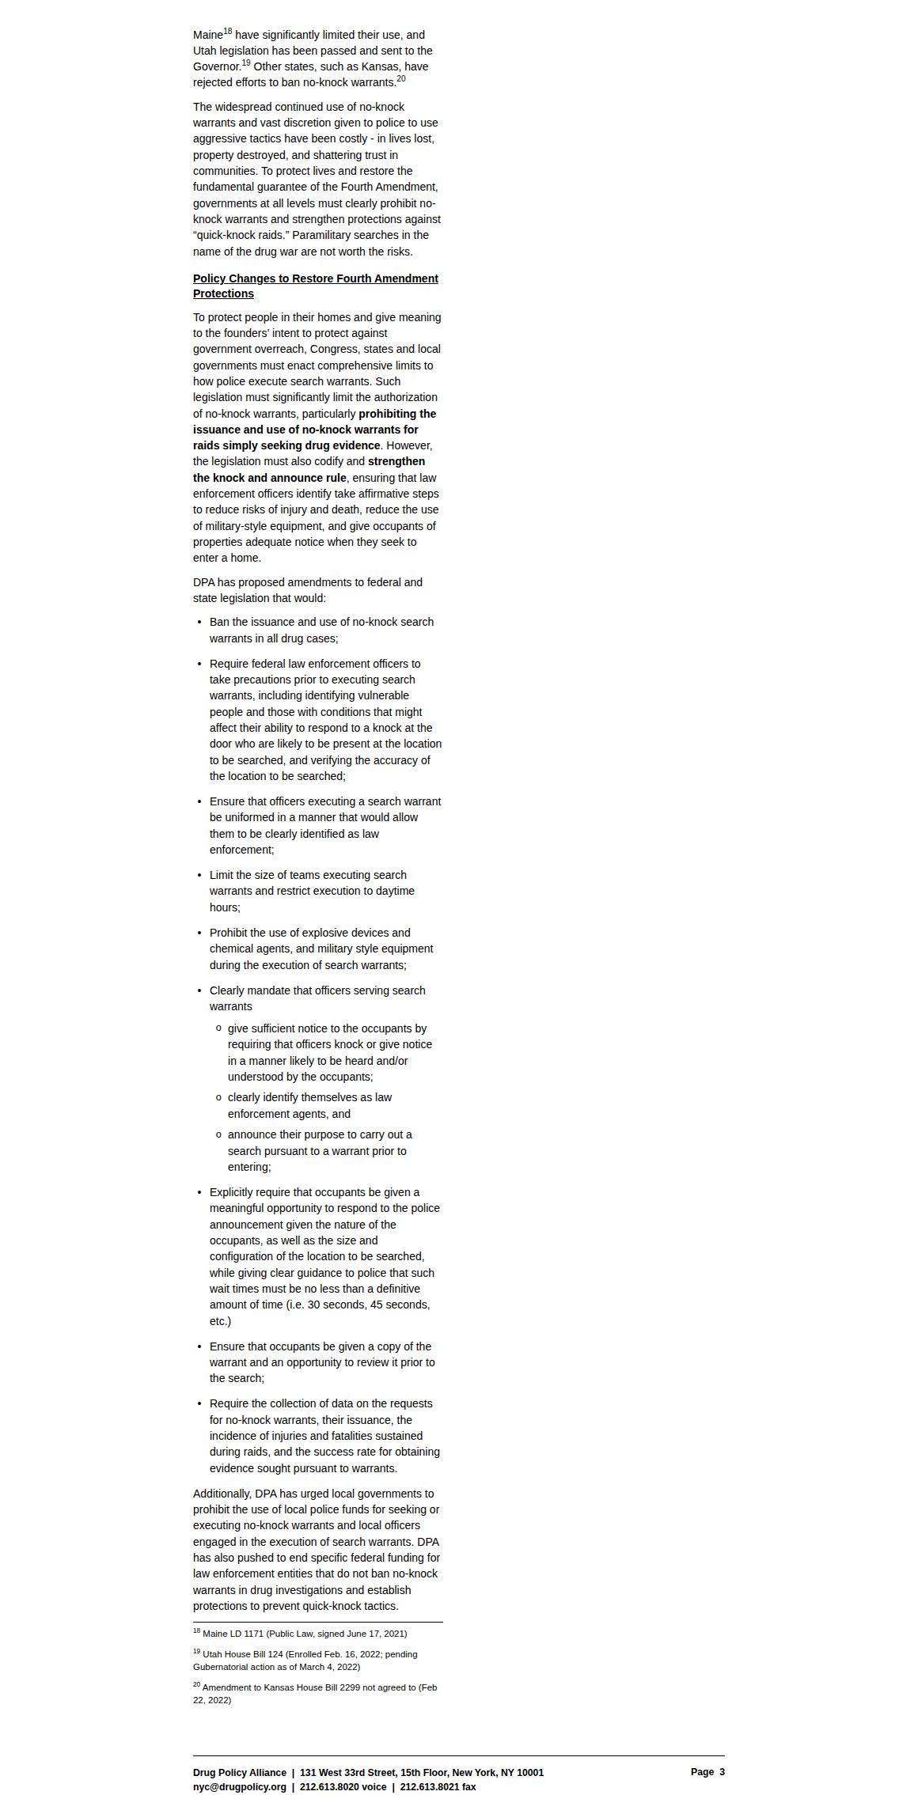Maine18 have significantly limited their use, and Utah legislation has been passed and sent to the Governor.19 Other states, such as Kansas, have rejected efforts to ban no-knock warrants.20
The widespread continued use of no-knock warrants and vast discretion given to police to use aggressive tactics have been costly - in lives lost, property destroyed, and shattering trust in communities. To protect lives and restore the fundamental guarantee of the Fourth Amendment, governments at all levels must clearly prohibit no-knock warrants and strengthen protections against “quick-knock raids.” Paramilitary searches in the name of the drug war are not worth the risks.
Policy Changes to Restore Fourth Amendment Protections
To protect people in their homes and give meaning to the founders’ intent to protect against government overreach, Congress, states and local governments must enact comprehensive limits to how police execute search warrants. Such legislation must significantly limit the authorization of no-knock warrants, particularly prohibiting the issuance and use of no-knock warrants for raids simply seeking drug evidence. However, the legislation must also codify and strengthen the knock and announce rule, ensuring that law enforcement officers identify take affirmative steps to reduce risks of injury and death, reduce the use of military-style equipment, and give occupants of properties adequate notice when they seek to enter a home.
DPA has proposed amendments to federal and state legislation that would:
Ban the issuance and use of no-knock search warrants in all drug cases;
Require federal law enforcement officers to take precautions prior to executing search warrants, including identifying vulnerable people and those with conditions that might affect their ability to respond to a knock at the door who are likely to be present at the location to be searched, and verifying the accuracy of the location to be searched;
Ensure that officers executing a search warrant be uniformed in a manner that would allow them to be clearly identified as law enforcement;
Limit the size of teams executing search warrants and restrict execution to daytime hours;
Prohibit the use of explosive devices and chemical agents, and military style equipment during the execution of search warrants;
Clearly mandate that officers serving search warrants
give sufficient notice to the occupants by requiring that officers knock or give notice in a manner likely to be heard and/or understood by the occupants;
clearly identify themselves as law enforcement agents, and
announce their purpose to carry out a search pursuant to a warrant prior to entering;
Explicitly require that occupants be given a meaningful opportunity to respond to the police announcement given the nature of the occupants, as well as the size and configuration of the location to be searched, while giving clear guidance to police that such wait times must be no less than a definitive amount of time (i.e. 30 seconds, 45 seconds, etc.)
Ensure that occupants be given a copy of the warrant and an opportunity to review it prior to the search;
Require the collection of data on the requests for no-knock warrants, their issuance, the incidence of injuries and fatalities sustained during raids, and the success rate for obtaining evidence sought pursuant to warrants.
Additionally, DPA has urged local governments to prohibit the use of local police funds for seeking or executing no-knock warrants and local officers engaged in the execution of search warrants. DPA has also pushed to end specific federal funding for law enforcement entities that do not ban no-knock warrants in drug investigations and establish protections to prevent quick-knock tactics.
18 Maine LD 1171 (Public Law, signed June 17, 2021)
19 Utah House Bill 124 (Enrolled Feb. 16, 2022; pending Gubernatorial action as of March 4, 2022)
20 Amendment to Kansas House Bill 2299 not agreed to (Feb 22, 2022)
Drug Policy Alliance | 131 West 33rd Street, 15th Floor, New York, NY 10001
nyc@drugpolicy.org | 212.613.8020 voice | 212.613.8021 fax
Page 3